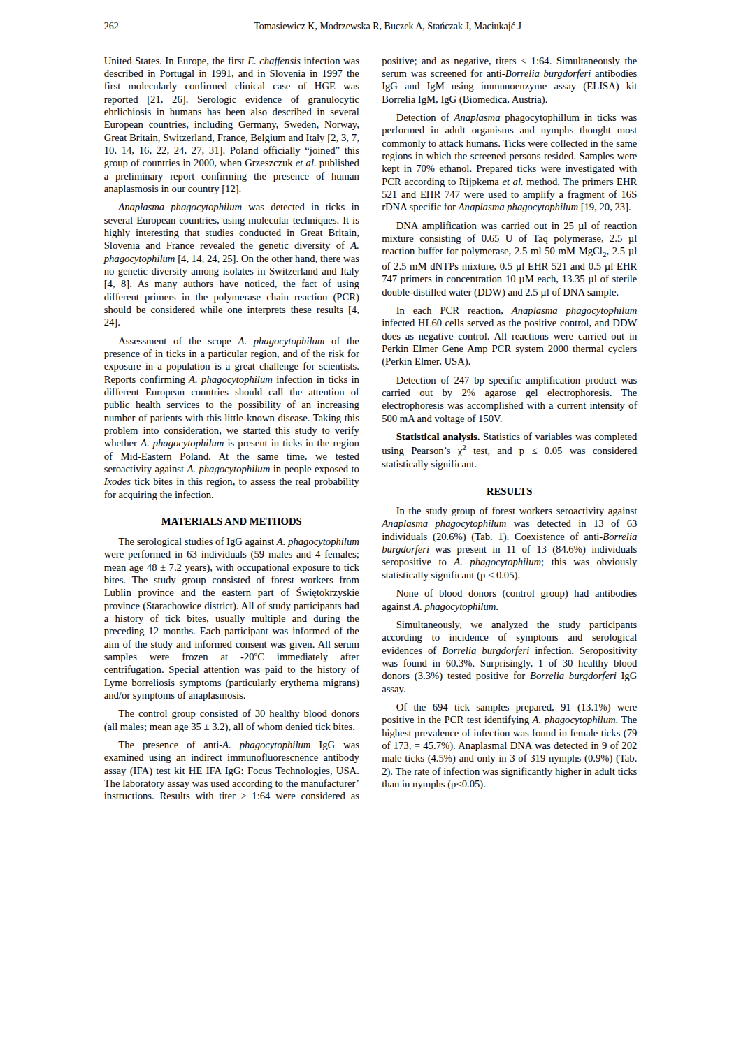262 Tomasiewicz K, Modrzewska R, Buczek A, Stańczak J, Maciukajć J
United States. In Europe, the first E. chaffensis infection was described in Portugal in 1991, and in Slovenia in 1997 the first molecularly confirmed clinical case of HGE was reported [21, 26]. Serologic evidence of granulocytic ehrlichiosis in humans has been also described in several European countries, including Germany, Sweden, Norway, Great Britain, Switzerland, France, Belgium and Italy [2, 3, 7, 10, 14, 16, 22, 24, 27, 31]. Poland officially “joined” this group of countries in 2000, when Grzeszczuk et al. published a preliminary report confirming the presence of human anaplasmosis in our country [12].
Anaplasma phagocytophilum was detected in ticks in several European countries, using molecular techniques. It is highly interesting that studies conducted in Great Britain, Slovenia and France revealed the genetic diversity of A. phagocytophilum [4, 14, 24, 25]. On the other hand, there was no genetic diversity among isolates in Switzerland and Italy [4, 8]. As many authors have noticed, the fact of using different primers in the polymerase chain reaction (PCR) should be considered while one interprets these results [4, 24].
Assessment of the scope A. phagocytophilum of the presence of in ticks in a particular region, and of the risk for exposure in a population is a great challenge for scientists. Reports confirming A. phagocytophilum infection in ticks in different European countries should call the attention of public health services to the possibility of an increasing number of patients with this little-known disease. Taking this problem into consideration, we started this study to verify whether A. phagocytophilum is present in ticks in the region of Mid-Eastern Poland. At the same time, we tested seroactivity against A. phagocytophilum in people exposed to Ixodes tick bites in this region, to assess the real probability for acquiring the infection.
Materials and Methods
The serological studies of IgG against A. phagocytophilum were performed in 63 individuals (59 males and 4 females; mean age 48 ± 7.2 years), with occupational exposure to tick bites. The study group consisted of forest workers from Lublin province and the eastern part of Świętokrzyskie province (Starachowice district). All of study participants had a history of tick bites, usually multiple and during the preceding 12 months. Each participant was informed of the aim of the study and informed consent was given. All serum samples were frozen at -20ºC immediately after centrifugation. Special attention was paid to the history of Lyme borreliosis symptoms (particularly erythema migrans) and/or symptoms of anaplasmosis.
The control group consisted of 30 healthy blood donors (all males; mean age 35 ± 3.2), all of whom denied tick bites.
The presence of anti-A. phagocytophilum IgG was examined using an indirect immunofluorescnence antibody assay (IFA) test kit HE IFA IgG: Focus Technologies, USA. The laboratory assay was used according to the manufacturer’ instructions. Results with titer ≥ 1:64 were considered as positive; and as negative, titers < 1:64. Simultaneously the serum was screened for anti-Borrelia burgdorferi antibodies IgG and IgM using immunoenzyme assay (ELISA) kit Borrelia IgM, IgG (Biomedica, Austria).
Detection of Anaplasma phagocytophillum in ticks was performed in adult organisms and nymphs thought most commonly to attack humans. Ticks were collected in the same regions in which the screened persons resided. Samples were kept in 70% ethanol. Prepared ticks were investigated with PCR according to Rijpkema et al. method. The primers EHR 521 and EHR 747 were used to amplify a fragment of 16S rDNA specific for Anaplasma phagocytophilum [19, 20, 23].
DNA amplification was carried out in 25 µl of reaction mixture consisting of 0.65 U of Taq polymerase, 2.5 µl reaction buffer for polymerase, 2.5 ml 50 mM MgCl2, 2.5 µl of 2.5 mM dNTPs mixture, 0.5 µl EHR 521 and 0.5 µl EHR 747 primers in concentration 10 µM each, 13.35 µl of sterile double-distilled water (DDW) and 2.5 µl of DNA sample.
In each PCR reaction, Anaplasma phagocytophilum infected HL60 cells served as the positive control, and DDW does as negative control. All reactions were carried out in Perkin Elmer Gene Amp PCR system 2000 thermal cyclers (Perkin Elmer, USA).
Detection of 247 bp specific amplification product was carried out by 2% agarose gel electrophoresis. The electrophoresis was accomplished with a current intensity of 500 mA and voltage of 150V.
Statistical analysis. Statistics of variables was completed using Pearson’s χ2 test, and p ≤ 0.05 was considered statistically significant.
Results
In the study group of forest workers seroactivity against Anaplasma phagocytophilum was detected in 13 of 63 individuals (20.6%) (Tab. 1). Coexistence of anti-Borrelia burgdorferi was present in 11 of 13 (84.6%) individuals seropositive to A. phagocytophilum; this was obviously statistically significant (p < 0.05).
None of blood donors (control group) had antibodies against A. phagocytophilum.
Simultaneously, we analyzed the study participants according to incidence of symptoms and serological evidences of Borrelia burgdorferi infection. Seropositivity was found in 60.3%. Surprisingly, 1 of 30 healthy blood donors (3.3%) tested positive for Borrelia burgdorferi IgG assay.
Of the 694 tick samples prepared, 91 (13.1%) were positive in the PCR test identifying A. phagocytophilum. The highest prevalence of infection was found in female ticks (79 of 173, = 45.7%). Anaplasmal DNA was detected in 9 of 202 male ticks (4.5%) and only in 3 of 319 nymphs (0.9%) (Tab. 2). The rate of infection was significantly higher in adult ticks than in nymphs (p<0.05).